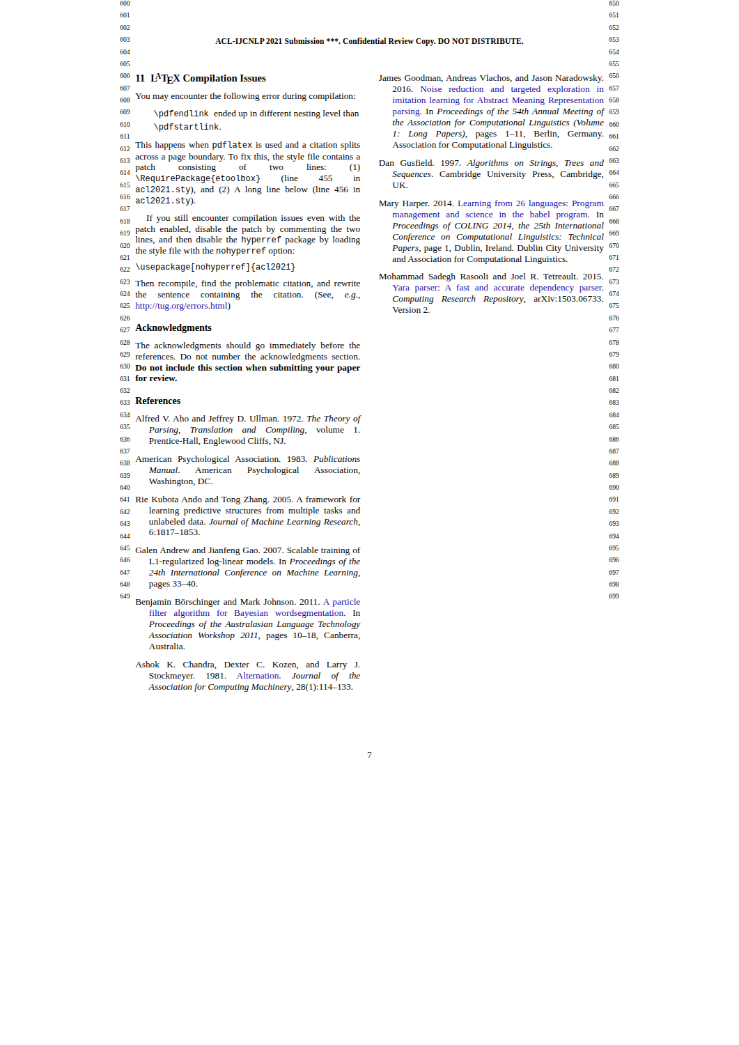ACL-IJCNLP 2021 Submission ***. Confidential Review Copy. DO NOT DISTRIBUTE.
600
601
602
603
604
605
606
607
608
609
610
611
612
613
614
615
616
617
618
619
620
621
622
623
624
625
626
627
628
629
630
631
632
633
634
635
636
637
638
639
640
641
642
643
644
645
646
647
648
649
650
651
652
653
654
655
656
657
658
659
660
661
662
663
664
665
666
667
668
669
670
671
672
673
674
675
676
677
678
679
680
681
682
683
684
685
686
687
688
689
690
691
692
693
694
695
696
697
698
699
11 LATEX Compilation Issues
You may encounter the following error during compilation:
\pdfendlink ended up in different nesting level than \pdfstartlink.
This happens when pdflatex is used and a citation splits across a page boundary. To fix this, the style file contains a patch consisting of two lines: (1) \RequirePackage{etoolbox} (line 455 in acl2021.sty), and (2) A long line below (line 456 in acl2021.sty).
If you still encounter compilation issues even with the patch enabled, disable the patch by commenting the two lines, and then disable the hyperref package by loading the style file with the nohyperref option:
\usepackage[nohyperref]{acl2021}
Then recompile, find the problematic citation, and rewrite the sentence containing the citation. (See, e.g., http://tug.org/errors.html)
Acknowledgments
The acknowledgments should go immediately before the references. Do not number the acknowledgments section. Do not include this section when submitting your paper for review.
References
Alfred V. Aho and Jeffrey D. Ullman. 1972. The Theory of Parsing, Translation and Compiling, volume 1. Prentice-Hall, Englewood Cliffs, NJ.
American Psychological Association. 1983. Publications Manual. American Psychological Association, Washington, DC.
Rie Kubota Ando and Tong Zhang. 2005. A framework for learning predictive structures from multiple tasks and unlabeled data. Journal of Machine Learning Research, 6:1817–1853.
Galen Andrew and Jianfeng Gao. 2007. Scalable training of L1-regularized log-linear models. In Proceedings of the 24th International Conference on Machine Learning, pages 33–40.
Benjamin Börschinger and Mark Johnson. 2011. A particle filter algorithm for Bayesian wordsegmentation. In Proceedings of the Australasian Language Technology Association Workshop 2011, pages 10–18, Canberra, Australia.
Ashok K. Chandra, Dexter C. Kozen, and Larry J. Stockmeyer. 1981. Alternation. Journal of the Association for Computing Machinery, 28(1):114–133.
James Goodman, Andreas Vlachos, and Jason Naradowsky. 2016. Noise reduction and targeted exploration in imitation learning for Abstract Meaning Representation parsing. In Proceedings of the 54th Annual Meeting of the Association for Computational Linguistics (Volume 1: Long Papers), pages 1–11, Berlin, Germany. Association for Computational Linguistics.
Dan Gusfield. 1997. Algorithms on Strings, Trees and Sequences. Cambridge University Press, Cambridge, UK.
Mary Harper. 2014. Learning from 26 languages: Program management and science in the babel program. In Proceedings of COLING 2014, the 25th International Conference on Computational Linguistics: Technical Papers, page 1, Dublin, Ireland. Dublin City University and Association for Computational Linguistics.
Mohammad Sadegh Rasooli and Joel R. Tetreault. 2015. Yara parser: A fast and accurate dependency parser. Computing Research Repository, arXiv:1503.06733. Version 2.
7